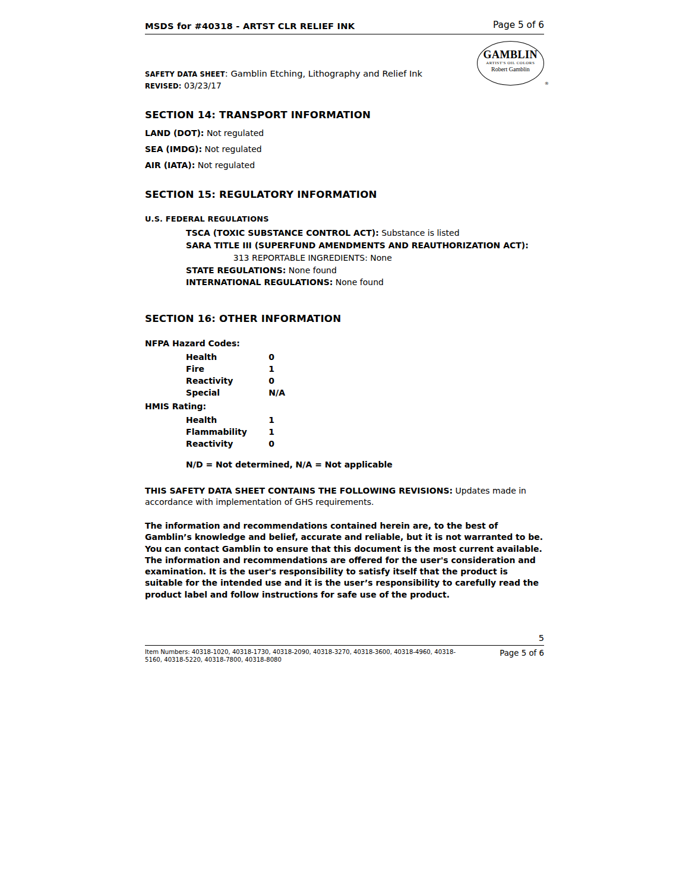MSDS for #40318 - ARTST CLR RELIEF INK Page 5 of 6
GAMBLIN
ARTIST'S OIL COLORS
Robert Gamblin
®
SAFETY DATA SHEET: Gamblin Etching, Lithography and Relief Ink
REVISED: 03/23/17
SECTION 14: TRANSPORT INFORMATION
LAND (DOT): Not regulated
SEA (IMDG): Not regulated
AIR (IATA): Not regulated
SECTION 15: REGULATORY INFORMATION
U.S. FEDERAL REGULATIONS
TSCA (TOXIC SUBSTANCE CONTROL ACT): Substance is listed
SARA TITLE III (SUPERFUND AMENDMENTS AND REAUTHORIZATION ACT):
313 REPORTABLE INGREDIENTS: None
STATE REGULATIONS: None found
INTERNATIONAL REGULATIONS: None found
SECTION 16: OTHER INFORMATION
NFPA Hazard Codes:
| Health | 0 |
| Fire | 1 |
| Reactivity | 0 |
| Special | N/A |
HMIS Rating:
| Health | 1 |
| Flammability | 1 |
| Reactivity | 0 |
N/D = Not determined, N/A = Not applicable
THIS SAFETY DATA SHEET CONTAINS THE FOLLOWING REVISIONS: Updates made in accordance with implementation of GHS requirements.
The information and recommendations contained herein are, to the best of Gamblin’s knowledge and belief, accurate and reliable, but it is not warranted to be. You can contact Gamblin to ensure that this document is the most current available. The information and recommendations are offered for the user's consideration and examination. It is the user's responsibility to satisfy itself that the product is suitable for the intended use and it is the user’s responsibility to carefully read the product label and follow instructions for safe use of the product.
5
Item Numbers: 40318-1020, 40318-1730, 40318-2090, 40318-3270, 40318-3600, 40318-4960, 40318-5160, 40318-5220, 40318-7800, 40318-8080 Page 5 of 6